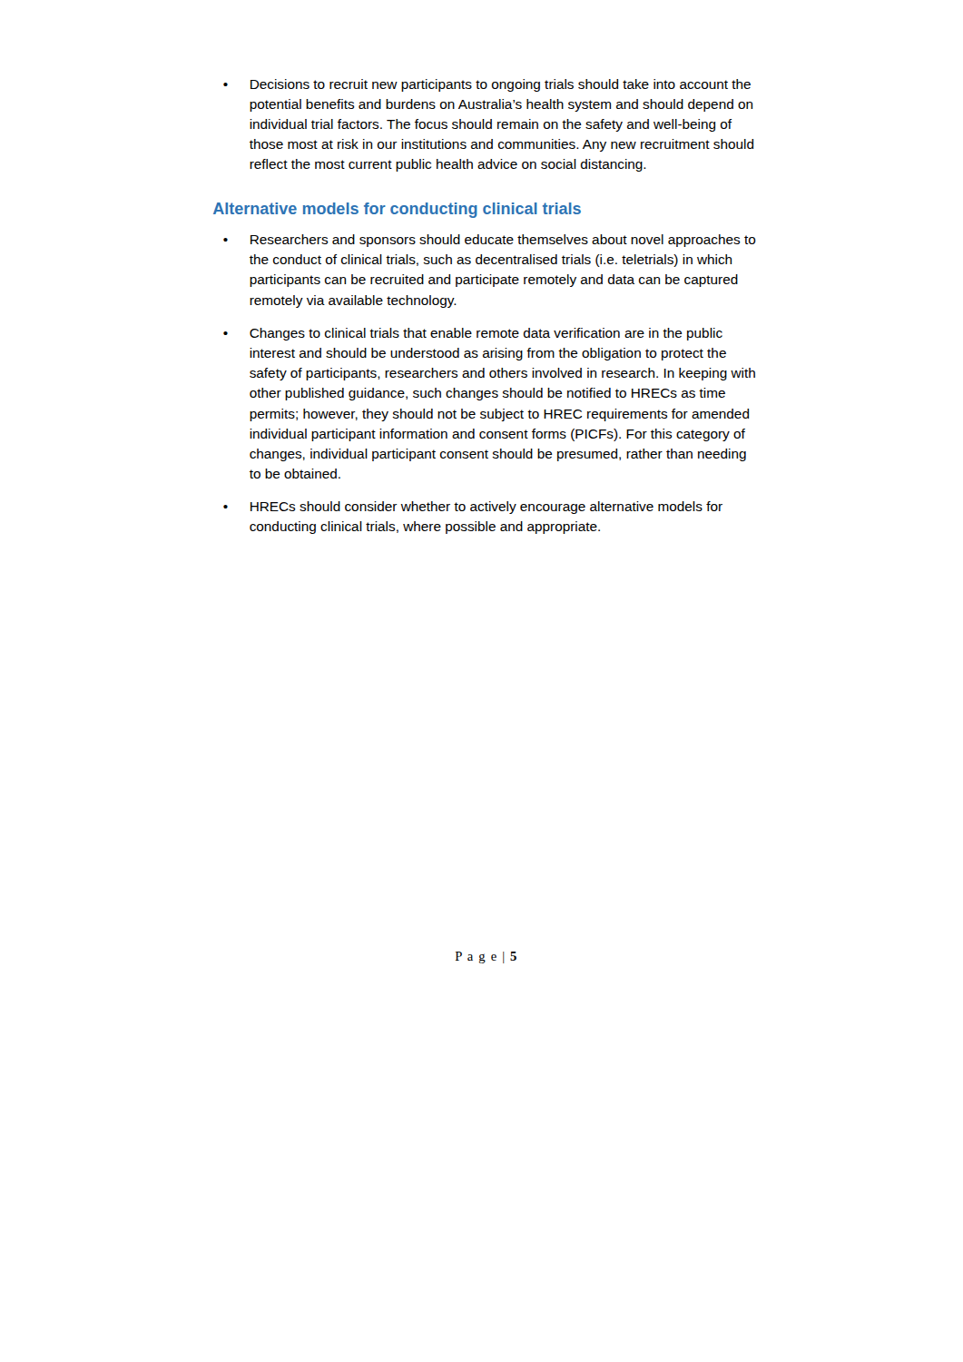Decisions to recruit new participants to ongoing trials should take into account the potential benefits and burdens on Australia’s health system and should depend on individual trial factors. The focus should remain on the safety and well-being of those most at risk in our institutions and communities. Any new recruitment should reflect the most current public health advice on social distancing.
Alternative models for conducting clinical trials
Researchers and sponsors should educate themselves about novel approaches to the conduct of clinical trials, such as decentralised trials (i.e. teletrials) in which participants can be recruited and participate remotely and data can be captured remotely via available technology.
Changes to clinical trials that enable remote data verification are in the public interest and should be understood as arising from the obligation to protect the safety of participants, researchers and others involved in research. In keeping with other published guidance, such changes should be notified to HRECs as time permits; however, they should not be subject to HREC requirements for amended individual participant information and consent forms (PICFs). For this category of changes, individual participant consent should be presumed, rather than needing to be obtained.
HRECs should consider whether to actively encourage alternative models for conducting clinical trials, where possible and appropriate.
P a g e | 5